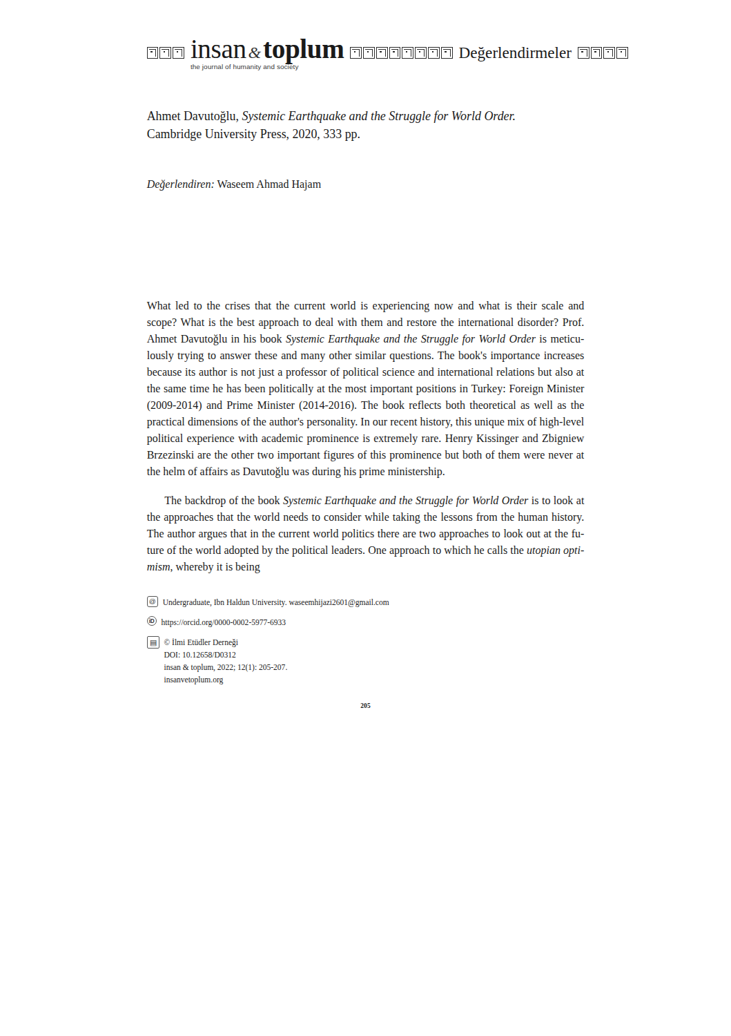insan&toplum
the journal of humanity and society
Değerlendirmeler
Ahmet Davutoğlu, Systemic Earthquake and the Struggle for World Order. Cambridge University Press, 2020, 333 pp.
Değerlendiren: Waseem Ahmad Hajam
What led to the crises that the current world is experiencing now and what is their scale and scope? What is the best approach to deal with them and restore the international disorder? Prof. Ahmet Davutoğlu in his book Systemic Earthquake and the Struggle for World Order is meticulously trying to answer these and many other similar questions. The book's importance increases because its author is not just a professor of political science and international relations but also at the same time he has been politically at the most important positions in Turkey: Foreign Minister (2009-2014) and Prime Minister (2014-2016). The book reflects both theoretical as well as the practical dimensions of the author's personality. In our recent history, this unique mix of high-level political experience with academic prominence is extremely rare. Henry Kissinger and Zbigniew Brzezinski are the other two important figures of this prominence but both of them were never at the helm of affairs as Davutoğlu was during his prime ministership.
The backdrop of the book Systemic Earthquake and the Struggle for World Order is to look at the approaches that the world needs to consider while taking the lessons from the human history. The author argues that in the current world politics there are two approaches to look out at the future of the world adopted by the political leaders. One approach to which he calls the utopian optimism, whereby it is being
@ Undergraduate, Ibn Haldun University. waseemhijazi2601@gmail.com
iD https://orcid.org/0000-0002-5977-6933
▤ © İlmi Etüdler Derneği
DOI: 10.12658/D0312
insan & toplum, 2022; 12(1): 205-207.
insanvetoplum.org
205